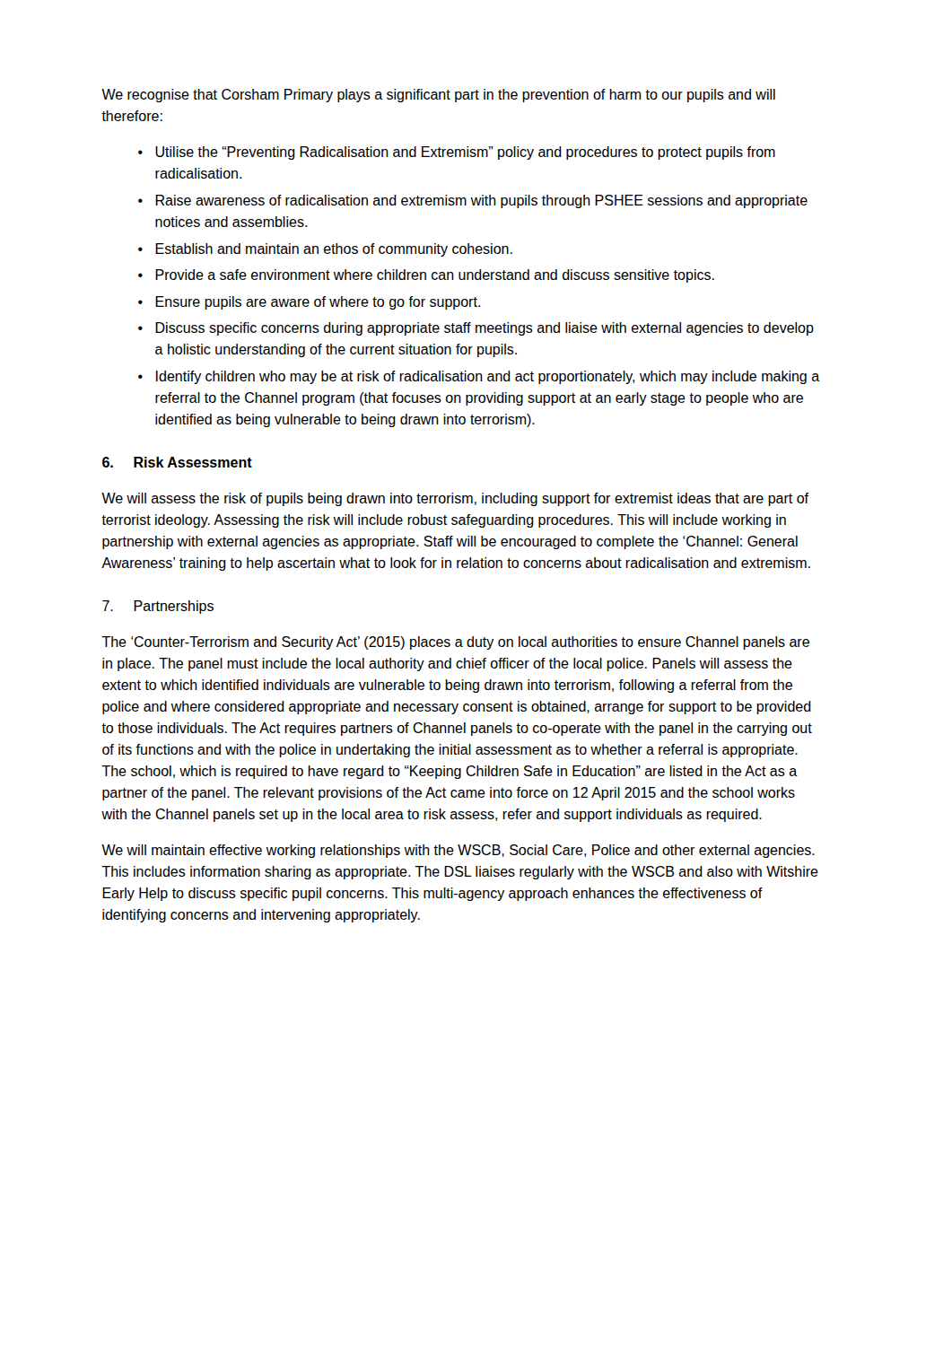We recognise that Corsham Primary plays a significant part in the prevention of harm to our pupils and will therefore:
Utilise the “Preventing Radicalisation and Extremism” policy and procedures to protect pupils from radicalisation.
Raise awareness of radicalisation and extremism with pupils through PSHEE sessions and appropriate notices and assemblies.
Establish and maintain an ethos of community cohesion.
Provide a safe environment where children can understand and discuss sensitive topics.
Ensure pupils are aware of where to go for support.
Discuss specific concerns during appropriate staff meetings and liaise with external agencies to develop a holistic understanding of the current situation for pupils.
Identify children who may be at risk of radicalisation and act proportionately, which may include making a referral to the Channel program (that focuses on providing support at an early stage to people who are identified as being vulnerable to being drawn into terrorism).
6. Risk Assessment
We will assess the risk of pupils being drawn into terrorism, including support for extremist ideas that are part of terrorist ideology. Assessing the risk will include robust safeguarding procedures. This will include working in partnership with external agencies as appropriate. Staff will be encouraged to complete the ‘Channel: General Awareness’ training to help ascertain what to look for in relation to concerns about radicalisation and extremism.
7. Partnerships
The ‘Counter-Terrorism and Security Act’ (2015) places a duty on local authorities to ensure Channel panels are in place. The panel must include the local authority and chief officer of the local police. Panels will assess the extent to which identified individuals are vulnerable to being drawn into terrorism, following a referral from the police and where considered appropriate and necessary consent is obtained, arrange for support to be provided to those individuals. The Act requires partners of Channel panels to co-operate with the panel in the carrying out of its functions and with the police in undertaking the initial assessment as to whether a referral is appropriate. The school, which is required to have regard to “Keeping Children Safe in Education” are listed in the Act as a partner of the panel. The relevant provisions of the Act came into force on 12 April 2015 and the school works with the Channel panels set up in the local area to risk assess, refer and support individuals as required.
We will maintain effective working relationships with the WSCB, Social Care, Police and other external agencies. This includes information sharing as appropriate. The DSL liaises regularly with the WSCB and also with Witshire Early Help to discuss specific pupil concerns. This multi-agency approach enhances the effectiveness of identifying concerns and intervening appropriately.